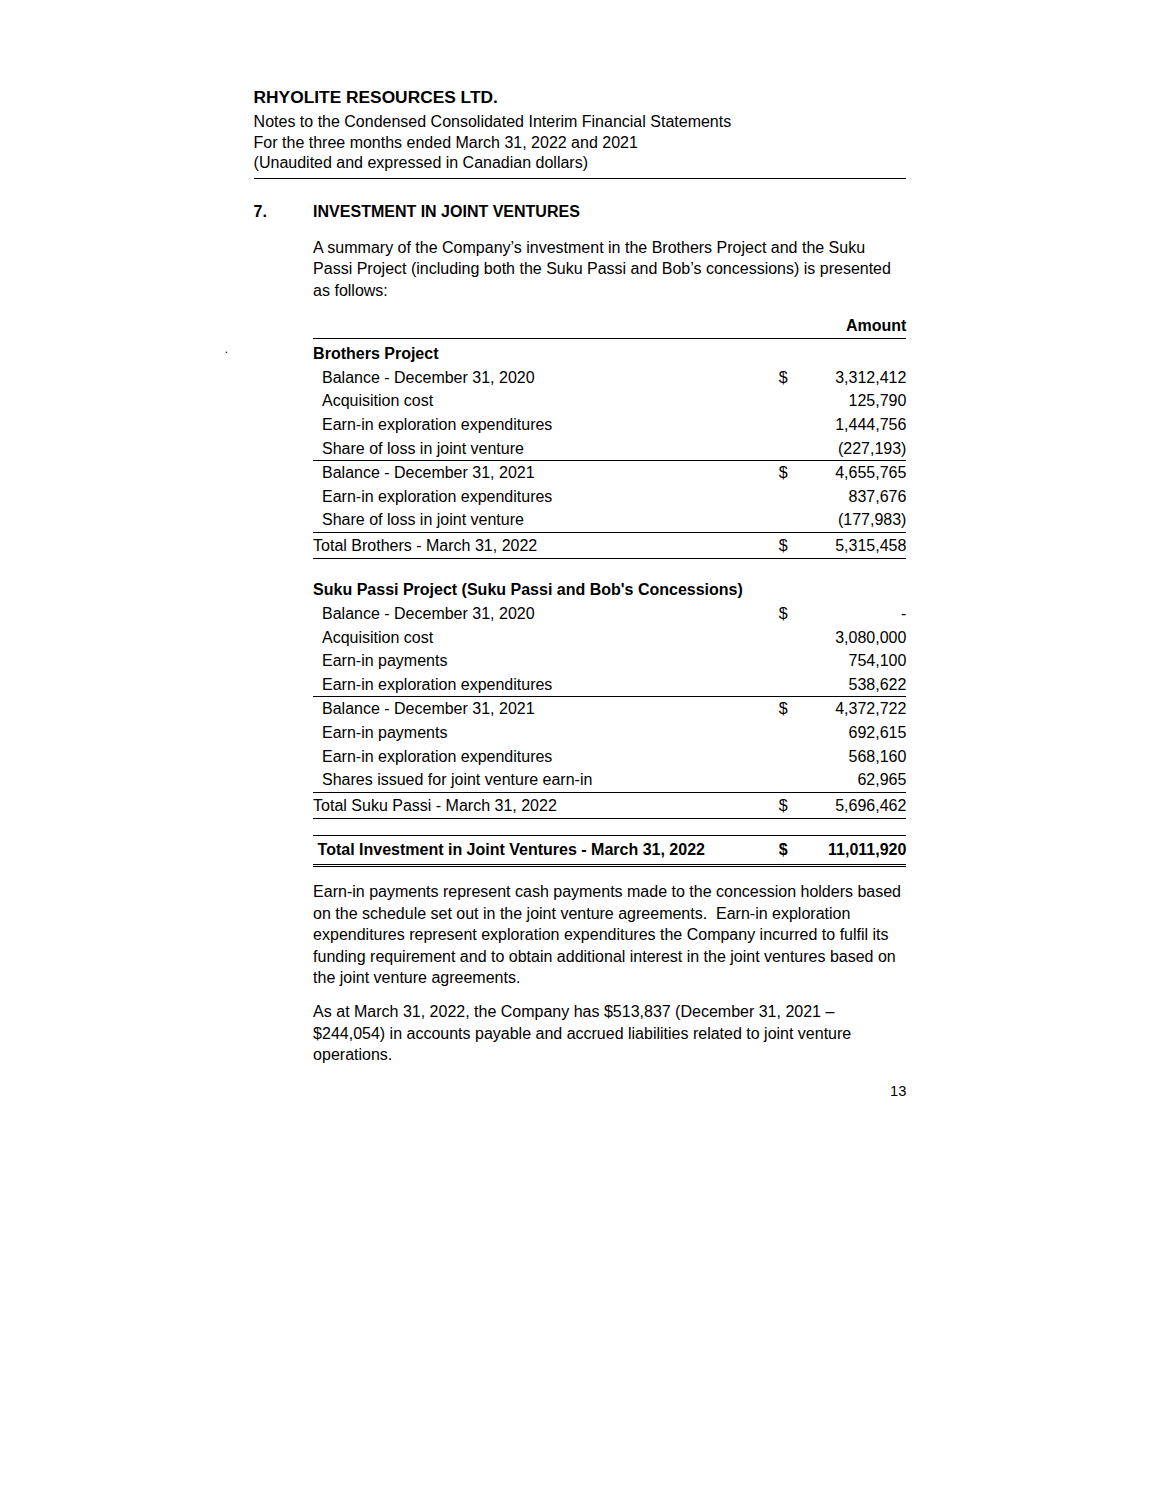.
RHYOLITE RESOURCES LTD.
Notes to the Condensed Consolidated Interim Financial Statements
For the three months ended March 31, 2022 and 2021
(Unaudited and expressed in Canadian dollars)
7. INVESTMENT IN JOINT VENTURES
A summary of the Company’s investment in the Brothers Project and the Suku Passi Project (including both the Suku Passi and Bob’s concessions) is presented as follows:
| | Amount |
| Brothers Project | | |
| Balance - December 31, 2020 | $ | 3,312,412 |
| Acquisition cost | | 125,790 |
| Earn-in exploration expenditures | | 1,444,756 |
| Share of loss in joint venture | | (227,193) |
| Balance - December 31, 2021 | $ | 4,655,765 |
| Earn-in exploration expenditures | | 837,676 |
| Share of loss in joint venture | | (177,983) |
| Total Brothers - March 31, 2022 | $ | 5,315,458 |
| Suku Passi Project (Suku Passi and Bob's Concessions) | | |
| Balance - December 31, 2020 | $ | - |
| Acquisition cost | | 3,080,000 |
| Earn-in payments | | 754,100 |
| Earn-in exploration expenditures | | 538,622 |
| Balance - December 31, 2021 | $ | 4,372,722 |
| Earn-in payments | | 692,615 |
| Earn-in exploration expenditures | | 568,160 |
| Shares issued for joint venture earn-in | | 62,965 |
| Total Suku Passi - March 31, 2022 | $ | 5,696,462 |
| Total Investment in Joint Ventures - March 31, 2022 | $ | 11,011,920 |
Earn-in payments represent cash payments made to the concession holders based on the schedule set out in the joint venture agreements. Earn-in exploration expenditures represent exploration expenditures the Company incurred to fulfil its funding requirement and to obtain additional interest in the joint ventures based on the joint venture agreements.
As at March 31, 2022, the Company has $513,837 (December 31, 2021 – $244,054) in accounts payable and accrued liabilities related to joint venture operations.
13